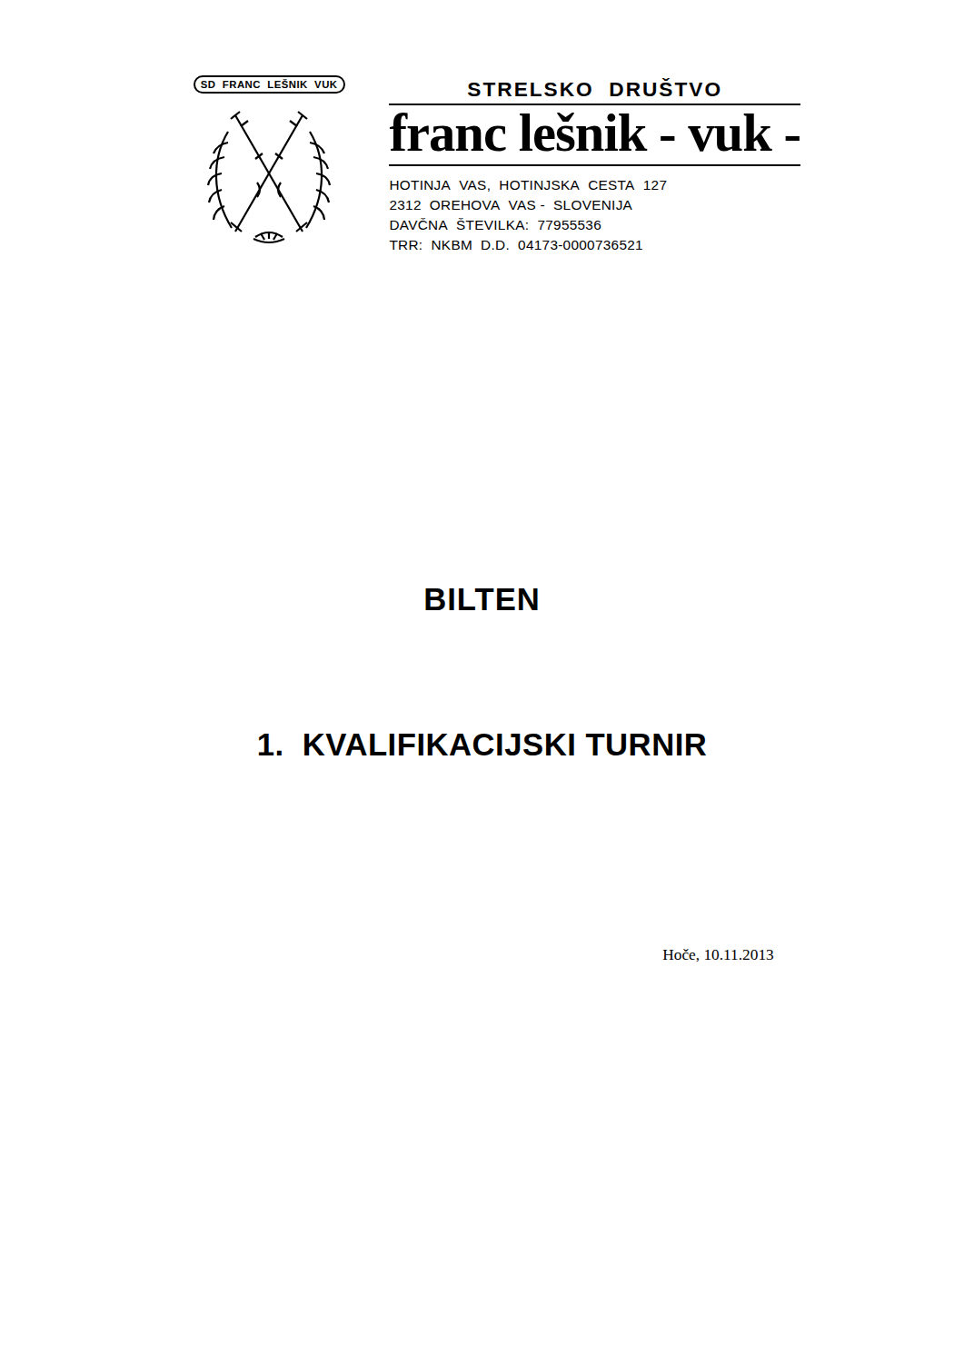SD FRANC LEŠNIK VUK
STRELSKO DRUŠTVO
franc lešnik - vuk -
HOTINJA VAS, HOTINJSKA CESTA 127
2312 OREHOVA VAS - SLOVENIJA
DAVČNA ŠTEVILKA: 77955536
TRR: NKBM D.D. 04173-0000736521
BILTEN
1. KVALIFIKACIJSKI TURNIR
Hoče, 10.11.2013